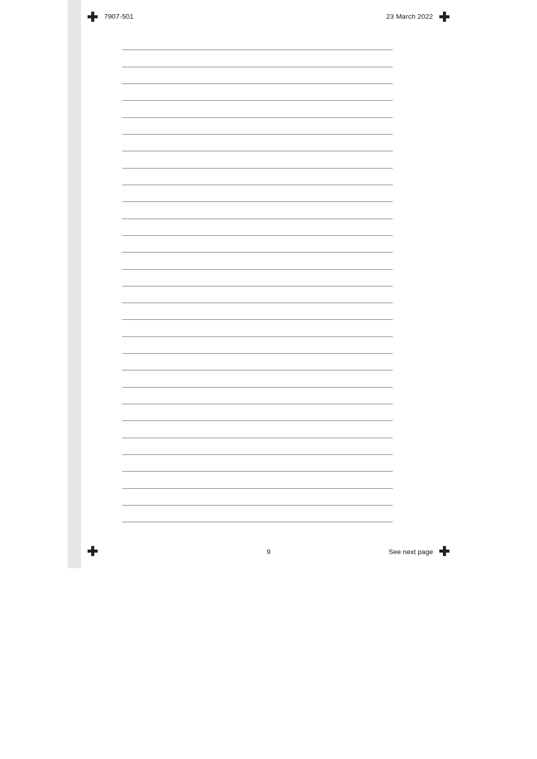7907-501 23 March 2022
9 See next page